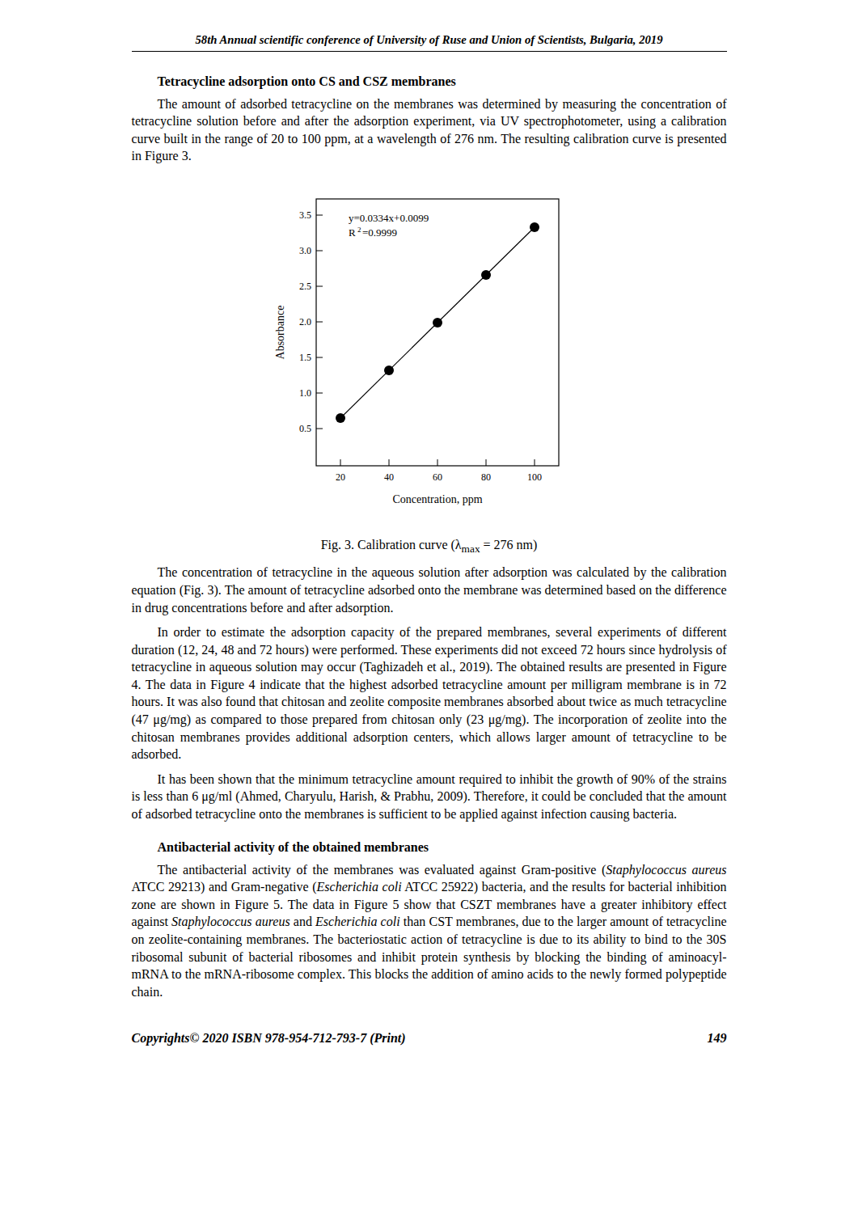58th Annual scientific conference of University of Ruse and Union of Scientists, Bulgaria, 2019
Tetracycline adsorption onto CS and CSZ membranes
The amount of adsorbed tetracycline on the membranes was determined by measuring the concentration of tetracycline solution before and after the adsorption experiment, via UV spectrophotometer, using a calibration curve built in the range of 20 to 100 ppm, at a wavelength of 276 nm. The resulting calibration curve is presented in Figure 3.
3.5 3.0 2.5 2.0 1.5 1.0 0.5 20 40 60 80 100 Concentration, ppm Absorbance y=0.0334x+0.0099 R 2 =0.9999
Fig. 3. Calibration curve (λmax = 276 nm)
The concentration of tetracycline in the aqueous solution after adsorption was calculated by the calibration equation (Fig. 3). The amount of tetracycline adsorbed onto the membrane was determined based on the difference in drug concentrations before and after adsorption.
In order to estimate the adsorption capacity of the prepared membranes, several experiments of different duration (12, 24, 48 and 72 hours) were performed. These experiments did not exceed 72 hours since hydrolysis of tetracycline in aqueous solution may occur (Taghizadeh et al., 2019). The obtained results are presented in Figure 4. The data in Figure 4 indicate that the highest adsorbed tetracycline amount per milligram membrane is in 72 hours. It was also found that chitosan and zeolite composite membranes absorbed about twice as much tetracycline (47 μg/mg) as compared to those prepared from chitosan only (23 μg/mg). The incorporation of zeolite into the chitosan membranes provides additional adsorption centers, which allows larger amount of tetracycline to be adsorbed.
It has been shown that the minimum tetracycline amount required to inhibit the growth of 90% of the strains is less than 6 μg/ml (Ahmed, Charyulu, Harish, & Prabhu, 2009). Therefore, it could be concluded that the amount of adsorbed tetracycline onto the membranes is sufficient to be applied against infection causing bacteria.
Antibacterial activity of the obtained membranes
The antibacterial activity of the membranes was evaluated against Gram-positive (Staphylococcus aureus ATCC 29213) and Gram-negative (Escherichia coli ATCC 25922) bacteria, and the results for bacterial inhibition zone are shown in Figure 5. The data in Figure 5 show that CSZT membranes have a greater inhibitory effect against Staphylococcus aureus and Escherichia coli than CST membranes, due to the larger amount of tetracycline on zeolite-containing membranes. The bacteriostatic action of tetracycline is due to its ability to bind to the 30S ribosomal subunit of bacterial ribosomes and inhibit protein synthesis by blocking the binding of aminoacyl-mRNA to the mRNA-ribosome complex. This blocks the addition of amino acids to the newly formed polypeptide chain.
Copyrights© 2020 ISBN 978-954-712-793-7 (Print) 149